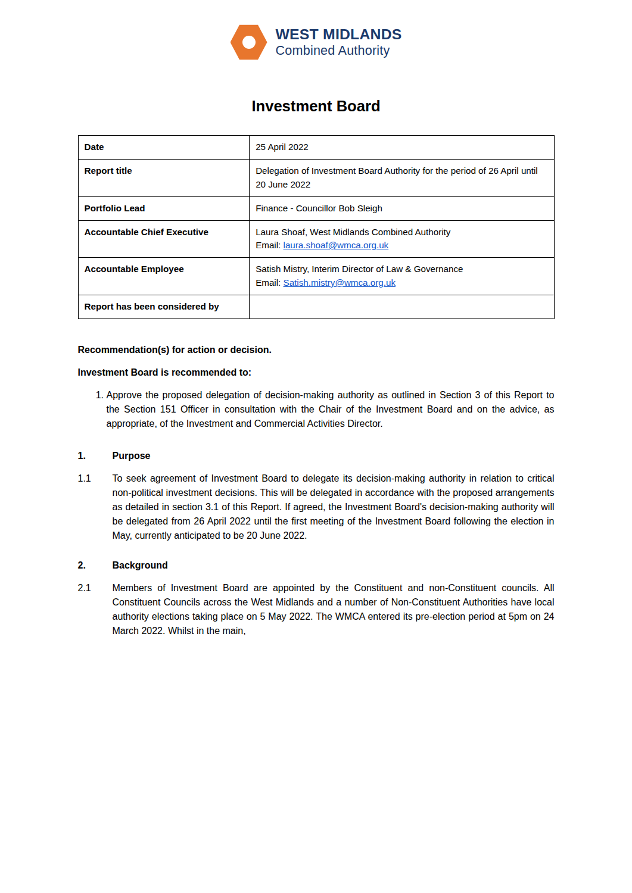WEST MIDLANDS
Combined Authority
Investment Board
| Date | 25 April 2022 |
| Report title | Delegation of Investment Board Authority for the period of 26 April until 20 June 2022 |
| Portfolio Lead | Finance - Councillor Bob Sleigh |
| Accountable Chief Executive | Laura Shoaf, West Midlands Combined Authority Email: laura.shoaf@wmca.org.uk |
| Accountable Employee | Satish Mistry, Interim Director of Law & Governance Email: Satish.mistry@wmca.org.uk |
| Report has been considered by | |
Recommendation(s) for action or decision.
Investment Board is recommended to:
Approve the proposed delegation of decision-making authority as outlined in Section 3 of this Report to the Section 151 Officer in consultation with the Chair of the Investment Board and on the advice, as appropriate, of the Investment and Commercial Activities Director.
1.
Purpose
1.1
To seek agreement of Investment Board to delegate its decision-making authority in relation to critical non-political investment decisions. This will be delegated in accordance with the proposed arrangements as detailed in section 3.1 of this Report. If agreed, the Investment Board's decision-making authority will be delegated from 26 April 2022 until the first meeting of the Investment Board following the election in May, currently anticipated to be 20 June 2022.
2.
Background
2.1
Members of Investment Board are appointed by the Constituent and non-Constituent councils. All Constituent Councils across the West Midlands and a number of Non-Constituent Authorities have local authority elections taking place on 5 May 2022. The WMCA entered its pre-election period at 5pm on 24 March 2022. Whilst in the main,